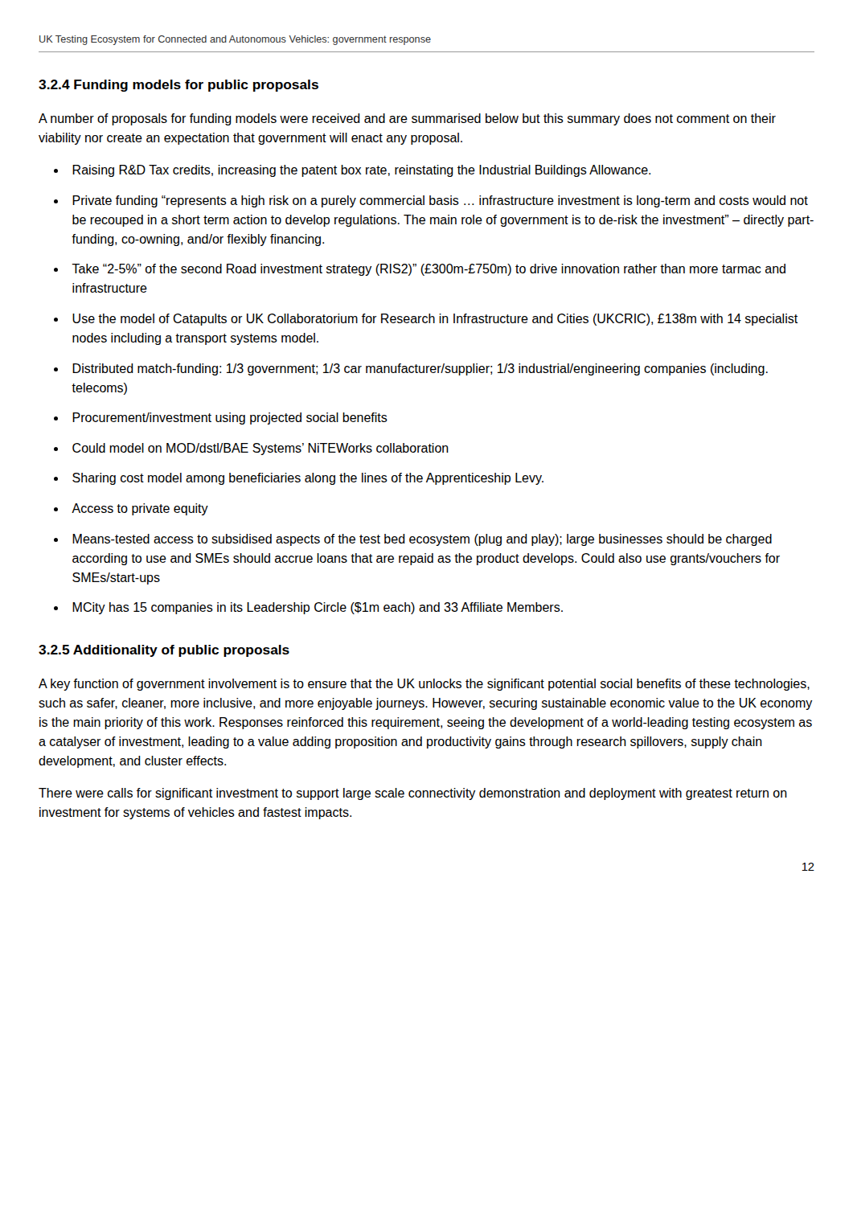UK Testing Ecosystem for Connected and Autonomous Vehicles: government response
3.2.4 Funding models for public proposals
A number of proposals for funding models were received and are summarised below but this summary does not comment on their viability nor create an expectation that government will enact any proposal.
Raising R&D Tax credits, increasing the patent box rate, reinstating the Industrial Buildings Allowance.
Private funding “represents a high risk on a purely commercial basis … infrastructure investment is long-term and costs would not be recouped in a short term action to develop regulations. The main role of government is to de-risk the investment” – directly part-funding, co-owning, and/or flexibly financing.
Take “2-5%” of the second Road investment strategy (RIS2)” (£300m-£750m) to drive innovation rather than more tarmac and infrastructure
Use the model of Catapults or UK Collaboratorium for Research in Infrastructure and Cities (UKCRIC), £138m with 14 specialist nodes including a transport systems model.
Distributed match-funding: 1/3 government; 1/3 car manufacturer/supplier; 1/3 industrial/engineering companies (including. telecoms)
Procurement/investment using projected social benefits
Could model on MOD/dstl/BAE Systems’ NiTEWorks collaboration
Sharing cost model among beneficiaries along the lines of the Apprenticeship Levy.
Access to private equity
Means-tested access to subsidised aspects of the test bed ecosystem (plug and play); large businesses should be charged according to use and SMEs should accrue loans that are repaid as the product develops. Could also use grants/vouchers for SMEs/start-ups
MCity has 15 companies in its Leadership Circle ($1m each) and 33 Affiliate Members.
3.2.5 Additionality of public proposals
A key function of government involvement is to ensure that the UK unlocks the significant potential social benefits of these technologies, such as safer, cleaner, more inclusive, and more enjoyable journeys. However, securing sustainable economic value to the UK economy is the main priority of this work. Responses reinforced this requirement, seeing the development of a world-leading testing ecosystem as a catalyser of investment, leading to a value adding proposition and productivity gains through research spillovers, supply chain development, and cluster effects.
There were calls for significant investment to support large scale connectivity demonstration and deployment with greatest return on investment for systems of vehicles and fastest impacts.
12